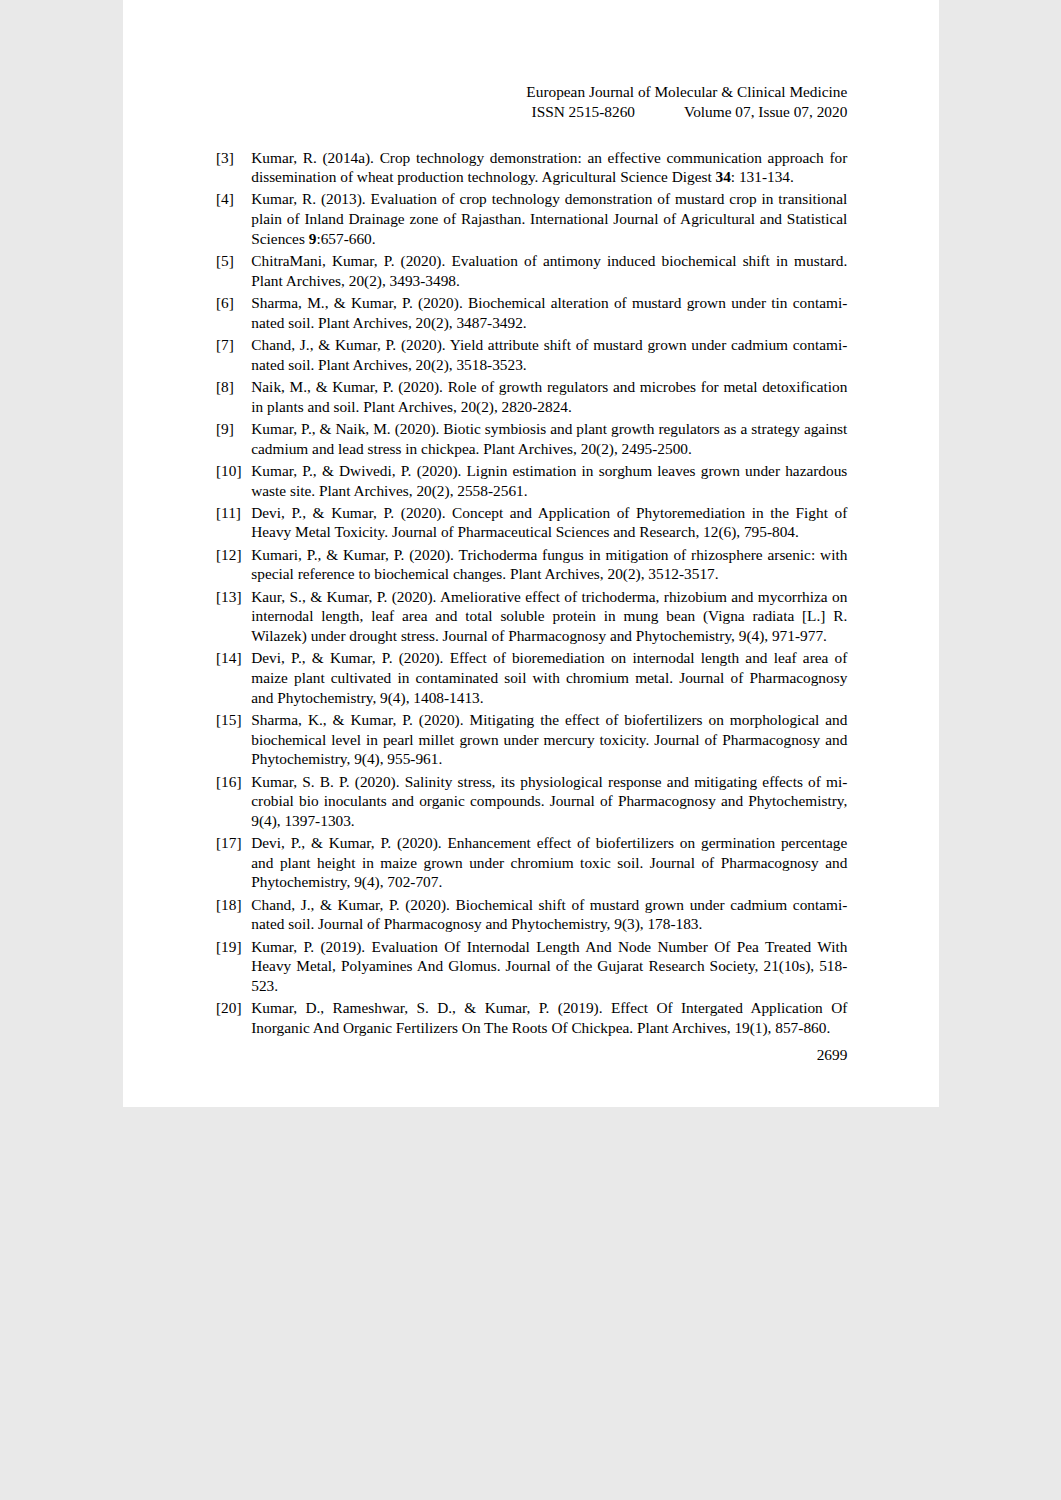European Journal of Molecular & Clinical Medicine
ISSN 2515-8260 Volume 07, Issue 07, 2020
[3] Kumar, R. (2014a). Crop technology demonstration: an effective communication approach for dissemination of wheat production technology. Agricultural Science Digest 34: 131-134.
[4] Kumar, R. (2013). Evaluation of crop technology demonstration of mustard crop in transitional plain of Inland Drainage zone of Rajasthan. International Journal of Agricultural and Statistical Sciences 9:657-660.
[5] ChitraMani, Kumar, P. (2020). Evaluation of antimony induced biochemical shift in mustard. Plant Archives, 20(2), 3493-3498.
[6] Sharma, M., & Kumar, P. (2020). Biochemical alteration of mustard grown under tin contaminated soil. Plant Archives, 20(2), 3487-3492.
[7] Chand, J., & Kumar, P. (2020). Yield attribute shift of mustard grown under cadmium contaminated soil. Plant Archives, 20(2), 3518-3523.
[8] Naik, M., & Kumar, P. (2020). Role of growth regulators and microbes for metal detoxification in plants and soil. Plant Archives, 20(2), 2820-2824.
[9] Kumar, P., & Naik, M. (2020). Biotic symbiosis and plant growth regulators as a strategy against cadmium and lead stress in chickpea. Plant Archives, 20(2), 2495-2500.
[10] Kumar, P., & Dwivedi, P. (2020). Lignin estimation in sorghum leaves grown under hazardous waste site. Plant Archives, 20(2), 2558-2561.
[11] Devi, P., & Kumar, P. (2020). Concept and Application of Phytoremediation in the Fight of Heavy Metal Toxicity. Journal of Pharmaceutical Sciences and Research, 12(6), 795-804.
[12] Kumari, P., & Kumar, P. (2020). Trichoderma fungus in mitigation of rhizosphere arsenic: with special reference to biochemical changes. Plant Archives, 20(2), 3512-3517.
[13] Kaur, S., & Kumar, P. (2020). Ameliorative effect of trichoderma, rhizobium and mycorrhiza on internodal length, leaf area and total soluble protein in mung bean (Vigna radiata [L.] R. Wilazek) under drought stress. Journal of Pharmacognosy and Phytochemistry, 9(4), 971-977.
[14] Devi, P., & Kumar, P. (2020). Effect of bioremediation on internodal length and leaf area of maize plant cultivated in contaminated soil with chromium metal. Journal of Pharmacognosy and Phytochemistry, 9(4), 1408-1413.
[15] Sharma, K., & Kumar, P. (2020). Mitigating the effect of biofertilizers on morphological and biochemical level in pearl millet grown under mercury toxicity. Journal of Pharmacognosy and Phytochemistry, 9(4), 955-961.
[16] Kumar, S. B. P. (2020). Salinity stress, its physiological response and mitigating effects of microbial bio inoculants and organic compounds. Journal of Pharmacognosy and Phytochemistry, 9(4), 1397-1303.
[17] Devi, P., & Kumar, P. (2020). Enhancement effect of biofertilizers on germination percentage and plant height in maize grown under chromium toxic soil. Journal of Pharmacognosy and Phytochemistry, 9(4), 702-707.
[18] Chand, J., & Kumar, P. (2020). Biochemical shift of mustard grown under cadmium contaminated soil. Journal of Pharmacognosy and Phytochemistry, 9(3), 178-183.
[19] Kumar, P. (2019). Evaluation Of Internodal Length And Node Number Of Pea Treated With Heavy Metal, Polyamines And Glomus. Journal of the Gujarat Research Society, 21(10s), 518-523.
[20] Kumar, D., Rameshwar, S. D., & Kumar, P. (2019). Effect Of Intergated Application Of Inorganic And Organic Fertilizers On The Roots Of Chickpea. Plant Archives, 19(1), 857-860.
2699